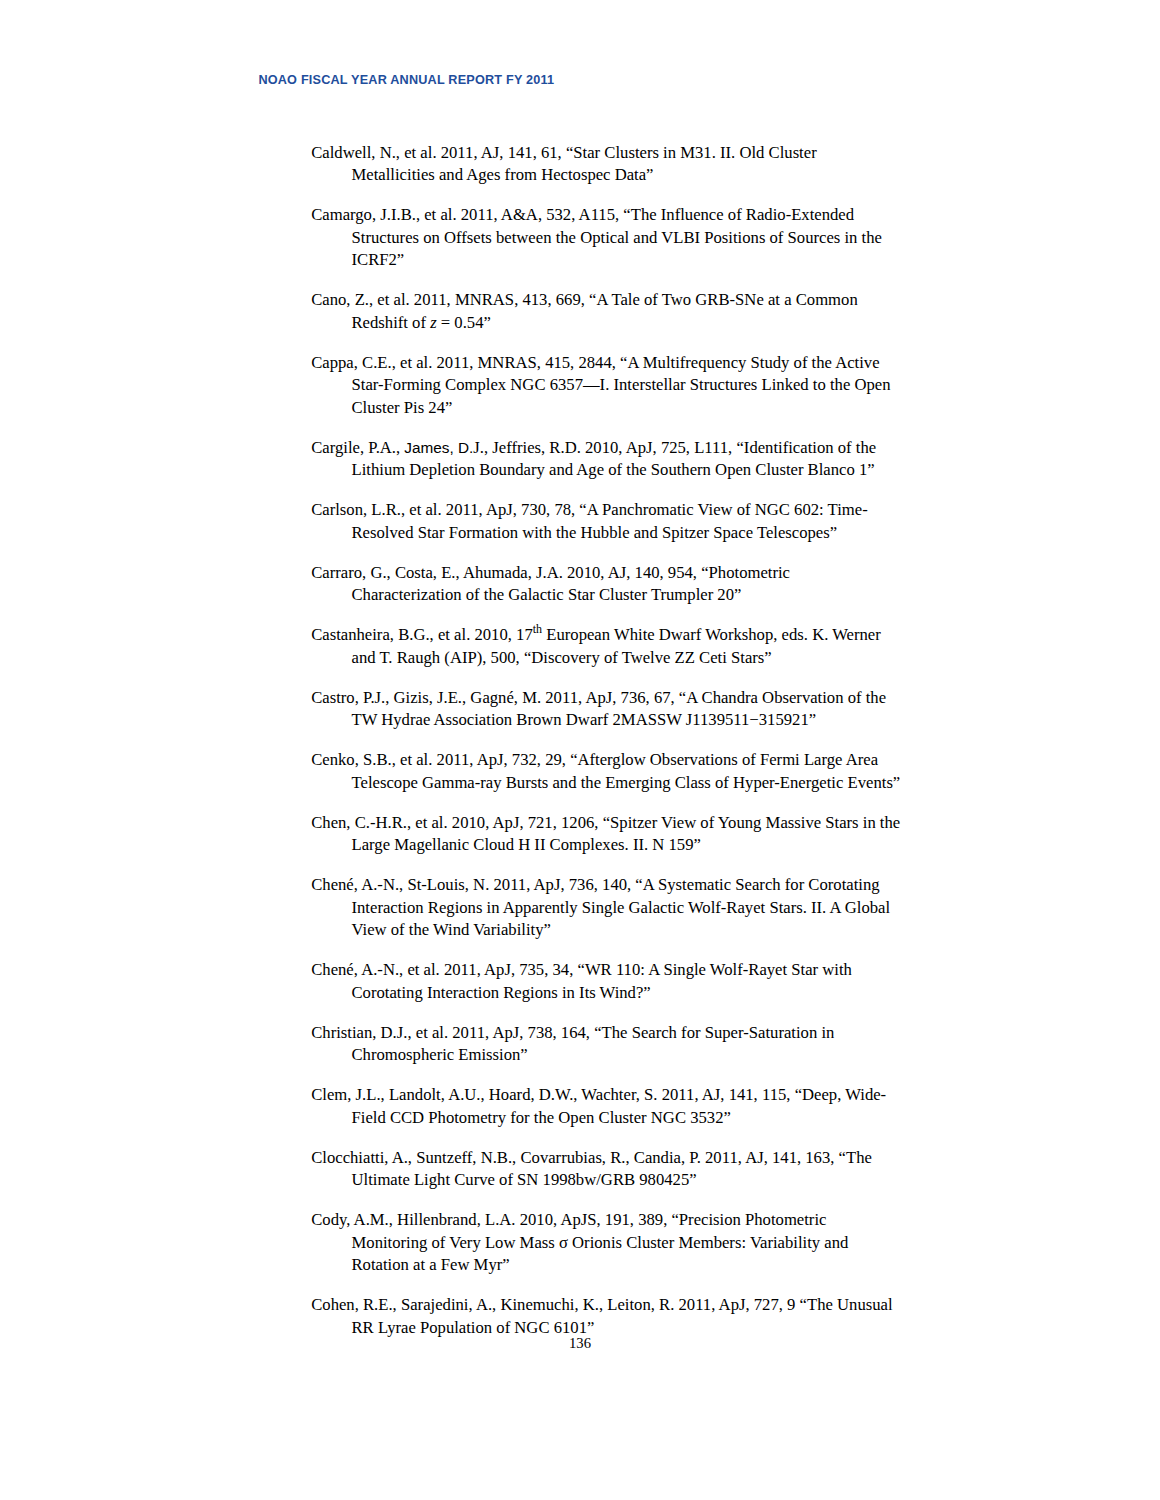NOAO FISCAL YEAR ANNUAL REPORT FY 2011
Caldwell, N., et al. 2011, AJ, 141, 61, “Star Clusters in M31. II. Old Cluster Metallicities and Ages from Hectospec Data”
Camargo, J.I.B., et al. 2011, A&A, 532, A115, “The Influence of Radio-Extended Structures on Offsets between the Optical and VLBI Positions of Sources in the ICRF2”
Cano, Z., et al. 2011, MNRAS, 413, 669, “A Tale of Two GRB-SNe at a Common Redshift of z = 0.54”
Cappa, C.E., et al. 2011, MNRAS, 415, 2844, “A Multifrequency Study of the Active Star-Forming Complex NGC 6357—I. Interstellar Structures Linked to the Open Cluster Pis 24”
Cargile, P.A., James, D. J., Jeffries, R.D. 2010, ApJ, 725, L111, “Identification of the Lithium Depletion Boundary and Age of the Southern Open Cluster Blanco 1”
Carlson, L.R., et al. 2011, ApJ, 730, 78, “A Panchromatic View of NGC 602: Time-Resolved Star Formation with the Hubble and Spitzer Space Telescopes”
Carraro, G., Costa, E., Ahumada, J.A. 2010, AJ, 140, 954, “Photometric Characterization of the Galactic Star Cluster Trumpler 20”
Castanheira, B.G., et al. 2010, 17th European White Dwarf Workshop, eds. K. Werner and T. Raugh (AIP), 500, “Discovery of Twelve ZZ Ceti Stars”
Castro, P.J., Gizis, J.E., Gagné, M. 2011, ApJ, 736, 67, “A Chandra Observation of the TW Hydrae Association Brown Dwarf 2MASSW J1139511−315921”
Cenko, S.B., et al. 2011, ApJ, 732, 29, “Afterglow Observations of Fermi Large Area Telescope Gamma-ray Bursts and the Emerging Class of Hyper-Energetic Events”
Chen, C.-H.R., et al. 2010, ApJ, 721, 1206, “Spitzer View of Young Massive Stars in the Large Magellanic Cloud H II Complexes. II. N 159”
Chené, A.-N., St-Louis, N. 2011, ApJ, 736, 140, “A Systematic Search for Corotating Interaction Regions in Apparently Single Galactic Wolf-Rayet Stars. II. A Global View of the Wind Variability”
Chené, A.-N., et al. 2011, ApJ, 735, 34, “WR 110: A Single Wolf-Rayet Star with Corotating Interaction Regions in Its Wind?”
Christian, D.J., et al. 2011, ApJ, 738, 164, “The Search for Super-Saturation in Chromospheric Emission”
Clem, J.L., Landolt, A.U., Hoard, D.W., Wachter, S. 2011, AJ, 141, 115, “Deep, Wide-Field CCD Photometry for the Open Cluster NGC 3532”
Clocchiatti, A., Suntzeff, N.B., Covarrubias, R., Candia, P. 2011, AJ, 141, 163, “The Ultimate Light Curve of SN 1998bw/GRB 980425”
Cody, A.M., Hillenbrand, L.A. 2010, ApJS, 191, 389, “Precision Photometric Monitoring of Very Low Mass σ Orionis Cluster Members: Variability and Rotation at a Few Myr”
Cohen, R.E., Sarajedini, A., Kinemuchi, K., Leiton, R. 2011, ApJ, 727, 9 “The Unusual RR Lyrae Population of NGC 6101”
136